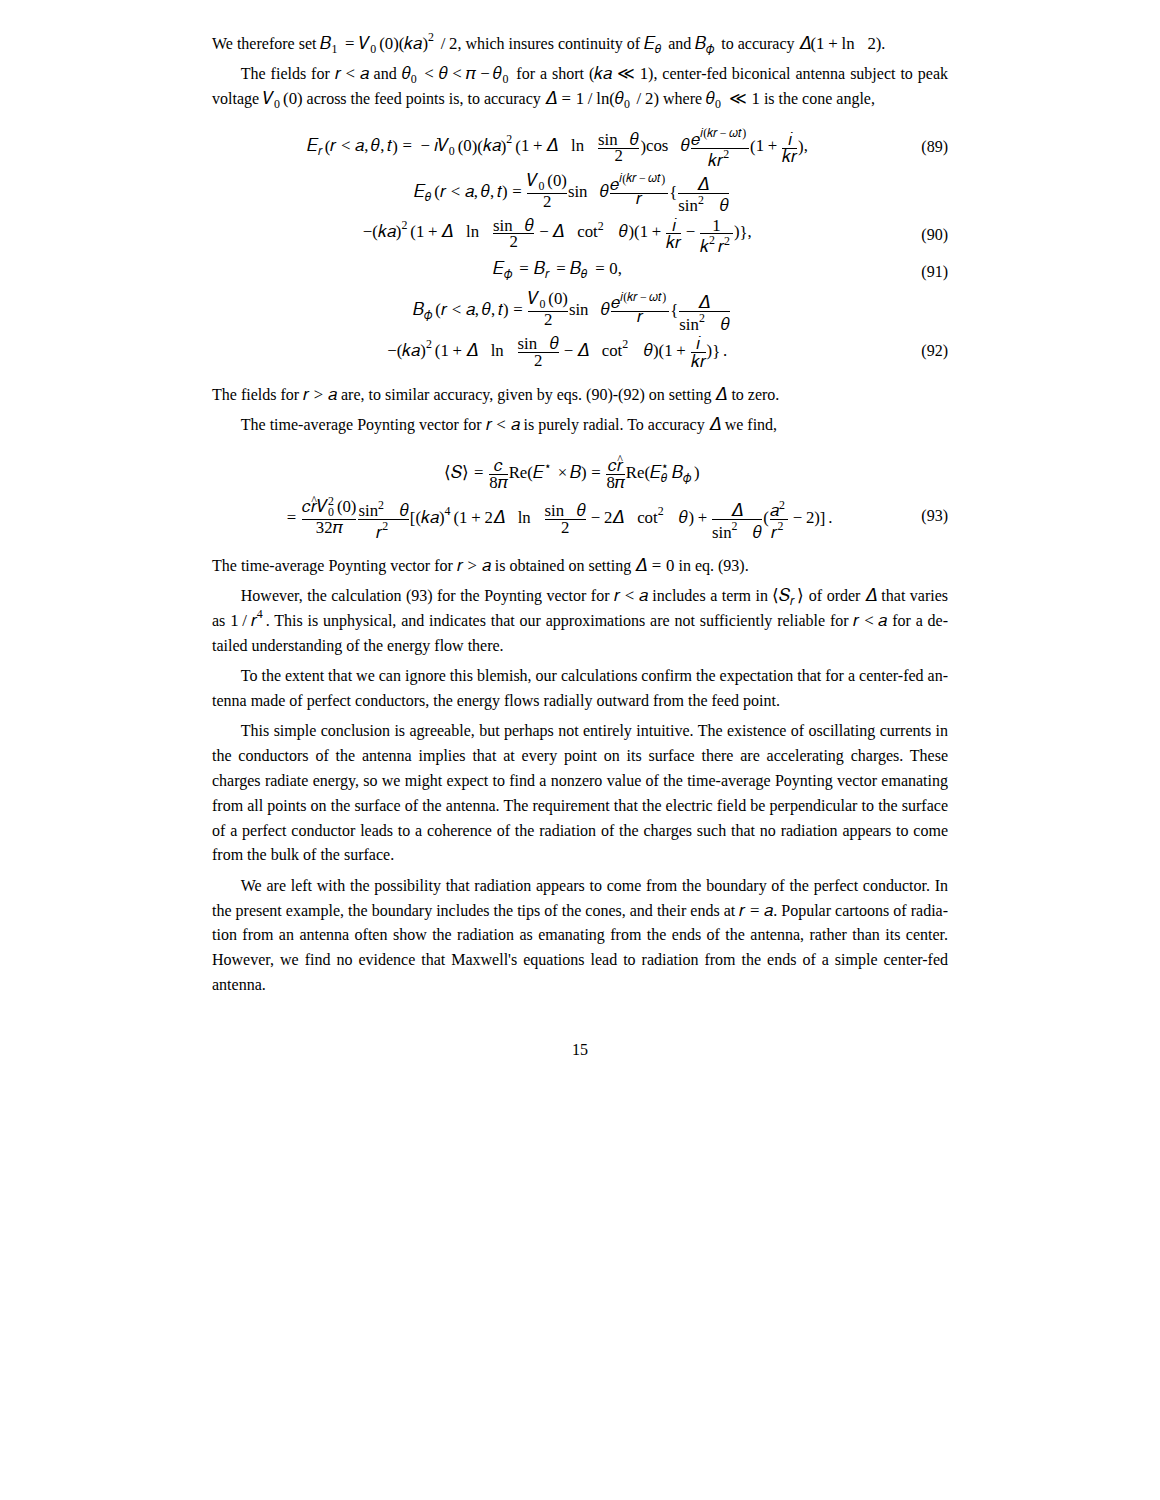We therefore set B1=V0(0)(ka)2/2, which insures continuity of Eθ and Bϕ to accuracy Δ(1+ln 2).
The fields for r<a and θ0<θ<π−θ0 for a short (ka≪1), center-fed biconical antenna subject to peak voltage V0(0) across the feed points is, to accuracy Δ=1/ln(θ0/2) where θ0≪1 is the cone angle,
Er(r<a,θ,t) = −iV0(0)(ka)2 ( 1+Δ ln sin θ2 ) cos θ ei(kr−ωt)kr2 (1+ikr) ,
(89)
Eθ(r<a,θ,t) = V0(0)2 sin θ ei(kr−ωt)r {Δsin2 θ
−(ka)2 ( 1+Δ ln sin θ2 −Δ cot2 θ ) ( 1+ikr −1k2r2 ) },
(90)
Eϕ=Br=Bθ=0,
(91)
Bϕ(r<a,θ,t) = V0(0)2 sin θ ei(kr−ωt)r {Δsin2 θ
−(ka)2 ( 1+Δ ln sin θ2 −Δ cot2 θ ) (1+ikr) }.
(92)
The fields for r>a are, to similar accuracy, given by eqs. (90)-(92) on setting Δ to zero.
The time-average Poynting vector for r<a is purely radial. To accuracy Δ we find,
⟨S⟩ = c8π Re(E⋆×B) = cr^8π Re(Eθ⋆Bϕ)
= cr^V02(0)32π sin2 θr2 [ (ka)4 ( 1+2Δ ln sin θ2 −2Δ cot2 θ ) + Δsin2 θ (a2r2−2) ] .
(93)
The time-average Poynting vector for r>a is obtained on setting Δ=0 in eq. (93).
However, the calculation (93) for the Poynting vector for r<a includes a term in ⟨Sr⟩ of order Δ that varies as 1/r4. This is unphysical, and indicates that our approximations are not sufficiently reliable for r<a for a detailed understanding of the energy flow there.
To the extent that we can ignore this blemish, our calculations confirm the expectation that for a center-fed antenna made of perfect conductors, the energy flows radially outward from the feed point.
This simple conclusion is agreeable, but perhaps not entirely intuitive. The existence of oscillating currents in the conductors of the antenna implies that at every point on its surface there are accelerating charges. These charges radiate energy, so we might expect to find a nonzero value of the time-average Poynting vector emanating from all points on the surface of the antenna. The requirement that the electric field be perpendicular to the surface of a perfect conductor leads to a coherence of the radiation of the charges such that no radiation appears to come from the bulk of the surface.
We are left with the possibility that radiation appears to come from the boundary of the perfect conductor. In the present example, the boundary includes the tips of the cones, and their ends at r=a. Popular cartoons of radiation from an antenna often show the radiation as emanating from the ends of the antenna, rather than its center. However, we find no evidence that Maxwell's equations lead to radiation from the ends of a simple center-fed antenna.
15